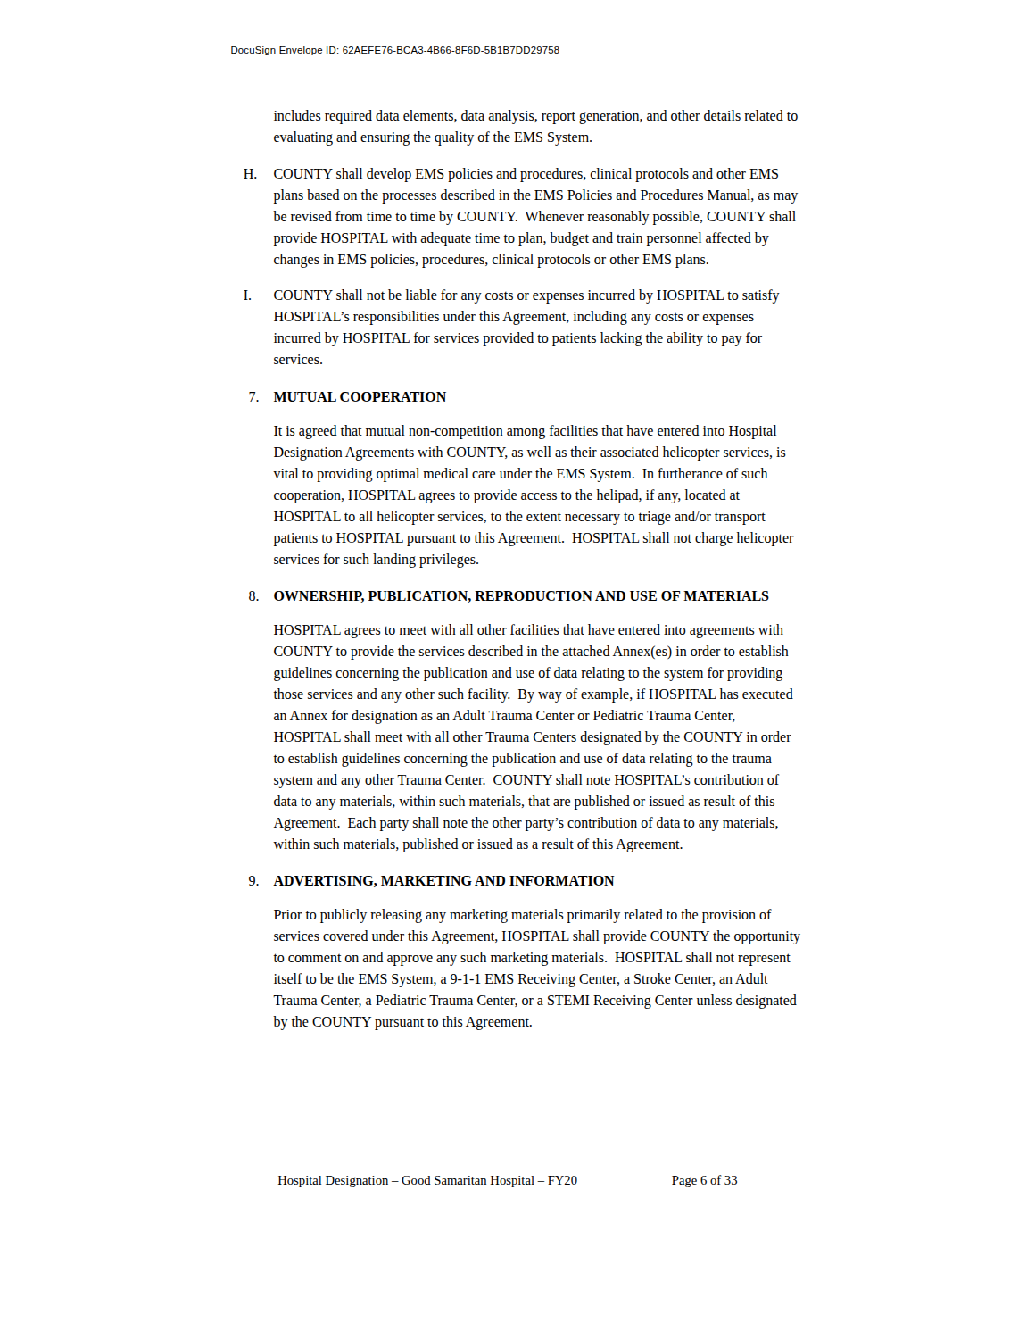DocuSign Envelope ID: 62AEFE76-BCA3-4B66-8F6D-5B1B7DD29758
includes required data elements, data analysis, report generation, and other details related to evaluating and ensuring the quality of the EMS System.
H. COUNTY shall develop EMS policies and procedures, clinical protocols and other EMS plans based on the processes described in the EMS Policies and Procedures Manual, as may be revised from time to time by COUNTY. Whenever reasonably possible, COUNTY shall provide HOSPITAL with adequate time to plan, budget and train personnel affected by changes in EMS policies, procedures, clinical protocols or other EMS plans.
I. COUNTY shall not be liable for any costs or expenses incurred by HOSPITAL to satisfy HOSPITAL’s responsibilities under this Agreement, including any costs or expenses incurred by HOSPITAL for services provided to patients lacking the ability to pay for services.
7. MUTUAL COOPERATION
It is agreed that mutual non-competition among facilities that have entered into Hospital Designation Agreements with COUNTY, as well as their associated helicopter services, is vital to providing optimal medical care under the EMS System. In furtherance of such cooperation, HOSPITAL agrees to provide access to the helipad, if any, located at HOSPITAL to all helicopter services, to the extent necessary to triage and/or transport patients to HOSPITAL pursuant to this Agreement. HOSPITAL shall not charge helicopter services for such landing privileges.
8. OWNERSHIP, PUBLICATION, REPRODUCTION AND USE OF MATERIALS
HOSPITAL agrees to meet with all other facilities that have entered into agreements with COUNTY to provide the services described in the attached Annex(es) in order to establish guidelines concerning the publication and use of data relating to the system for providing those services and any other such facility. By way of example, if HOSPITAL has executed an Annex for designation as an Adult Trauma Center or Pediatric Trauma Center, HOSPITAL shall meet with all other Trauma Centers designated by the COUNTY in order to establish guidelines concerning the publication and use of data relating to the trauma system and any other Trauma Center. COUNTY shall note HOSPITAL’s contribution of data to any materials, within such materials, that are published or issued as result of this Agreement. Each party shall note the other party’s contribution of data to any materials, within such materials, published or issued as a result of this Agreement.
9. ADVERTISING, MARKETING AND INFORMATION
Prior to publicly releasing any marketing materials primarily related to the provision of services covered under this Agreement, HOSPITAL shall provide COUNTY the opportunity to comment on and approve any such marketing materials. HOSPITAL shall not represent itself to be the EMS System, a 9-1-1 EMS Receiving Center, a Stroke Center, an Adult Trauma Center, a Pediatric Trauma Center, or a STEMI Receiving Center unless designated by the COUNTY pursuant to this Agreement.
Hospital Designation – Good Samaritan Hospital – FY20
Page 6 of 33